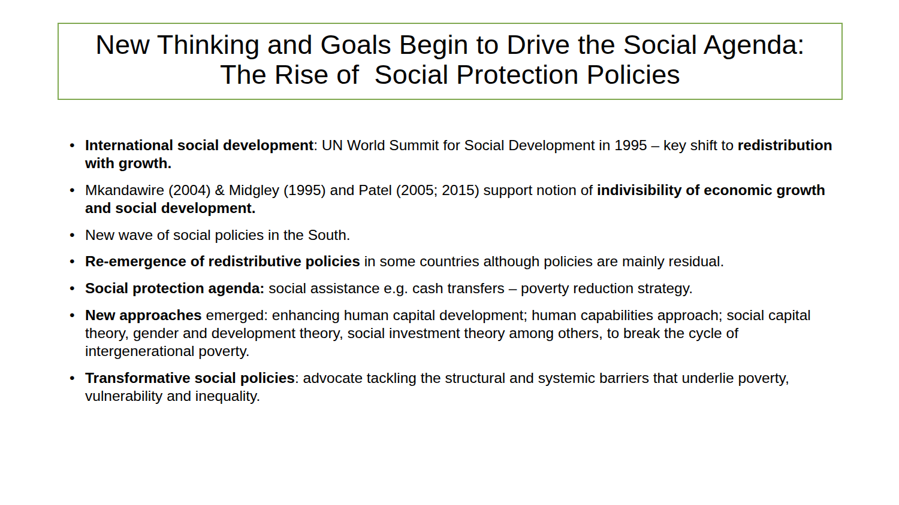New Thinking and Goals Begin to Drive the Social Agenda: The Rise of Social Protection Policies
International social development: UN World Summit for Social Development in 1995 – key shift to redistribution with growth.
Mkandawire (2004) & Midgley (1995) and Patel (2005; 2015) support notion of indivisibility of economic growth and social development.
New wave of social policies in the South.
Re-emergence of redistributive policies in some countries although policies are mainly residual.
Social protection agenda: social assistance e.g. cash transfers – poverty reduction strategy.
New approaches emerged: enhancing human capital development; human capabilities approach; social capital theory, gender and development theory, social investment theory among others, to break the cycle of intergenerational poverty.
Transformative social policies: advocate tackling the structural and systemic barriers that underlie poverty, vulnerability and inequality.